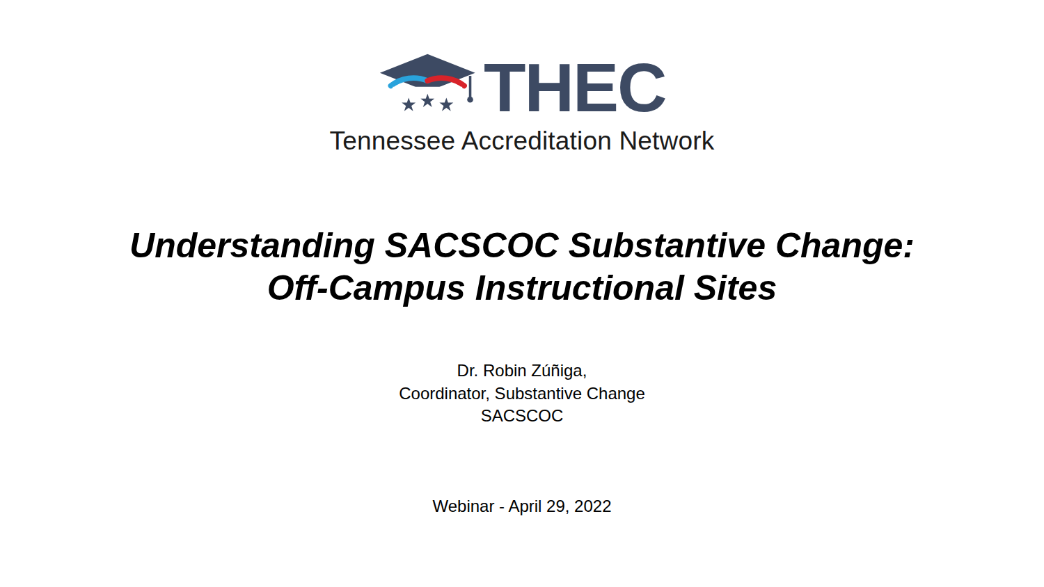THEC
Tennessee Accreditation Network
Understanding SACSCOC Substantive Change:
Off-Campus Instructional Sites
Dr. Robin Zúñiga,
Coordinator, Substantive Change
SACSCOC
Webinar - April 29, 2022